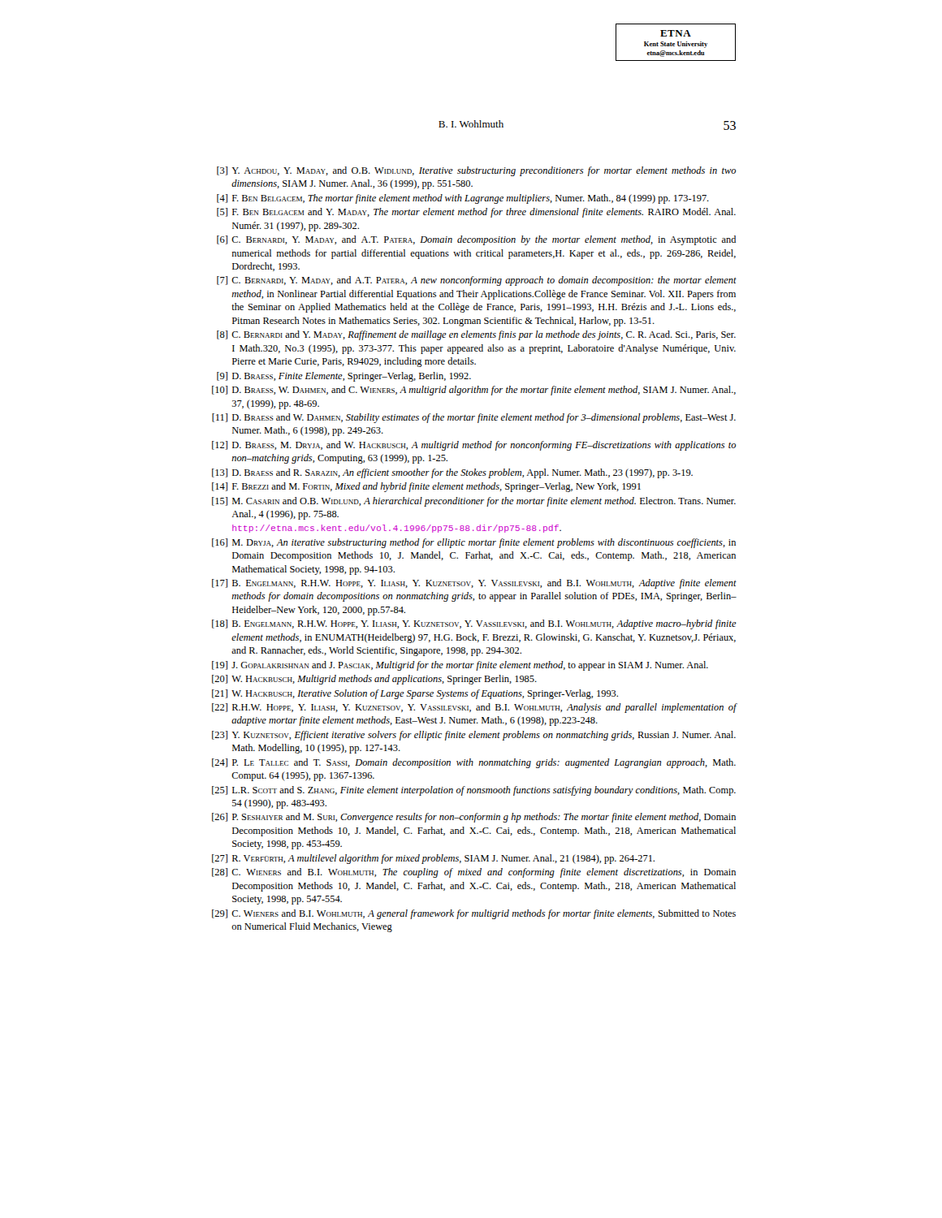ETNA
Kent State University
etna@mcs.kent.edu
B. I. Wohlmuth 53
[3] Y. Achdou, Y. Maday, and O.B. Widlund, Iterative substructuring preconditioners for mortar element methods in two dimensions, SIAM J. Numer. Anal., 36 (1999), pp. 551-580.
[4] F. Ben Belgacem, The mortar finite element method with Lagrange multipliers, Numer. Math., 84 (1999) pp. 173-197.
[5] F. Ben Belgacem and Y. Maday, The mortar element method for three dimensional finite elements. RAIRO Modél. Anal. Numér. 31 (1997), pp. 289-302.
[6] C. Bernardi, Y. Maday, and A.T. Patera, Domain decomposition by the mortar element method, in Asymptotic and numerical methods for partial differential equations with critical parameters,H. Kaper et al., eds., pp. 269-286, Reidel, Dordrecht, 1993.
[7] C. Bernardi, Y. Maday, and A.T. Patera, A new nonconforming approach to domain decomposition: the mortar element method, in Nonlinear Partial differential Equations and Their Applications.Collège de France Seminar. Vol. XII. Papers from the Seminar on Applied Mathematics held at the Collège de France, Paris, 1991–1993, H.H. Brézis and J.-L. Lions eds., Pitman Research Notes in Mathematics Series, 302. Longman Scientific & Technical, Harlow, pp. 13-51.
[8] C. Bernardi and Y. Maday, Raffinement de maillage en elements finis par la methode des joints, C. R. Acad. Sci., Paris, Ser. I Math.320, No.3 (1995), pp. 373-377. This paper appeared also as a preprint, Laboratoire d'Analyse Numérique, Univ. Pierre et Marie Curie, Paris, R94029, including more details.
[9] D. Braess, Finite Elemente, Springer–Verlag, Berlin, 1992.
[10] D. Braess, W. Dahmen, and C. Wieners, A multigrid algorithm for the mortar finite element method, SIAM J. Numer. Anal., 37, (1999), pp. 48-69.
[11] D. Braess and W. Dahmen, Stability estimates of the mortar finite element method for 3–dimensional problems, East–West J. Numer. Math., 6 (1998), pp. 249-263.
[12] D. Braess, M. Dryja, and W. Hackbusch, A multigrid method for nonconforming FE–discretizations with applications to non–matching grids, Computing, 63 (1999), pp. 1-25.
[13] D. Braess and R. Sarazin, An efficient smoother for the Stokes problem, Appl. Numer. Math., 23 (1997), pp. 3-19.
[14] F. Brezzi and M. Fortin, Mixed and hybrid finite element methods, Springer–Verlag, New York, 1991
[15] M. Casarin and O.B. Widlund, A hierarchical preconditioner for the mortar finite element method. Electron. Trans. Numer. Anal., 4 (1996), pp. 75-88.
http://etna.mcs.kent.edu/vol.4.1996/pp75-88.dir/pp75-88.pdf.
[16] M. Dryja, An iterative substructuring method for elliptic mortar finite element problems with discontinuous coefficients, in Domain Decomposition Methods 10, J. Mandel, C. Farhat, and X.-C. Cai, eds., Contemp. Math., 218, American Mathematical Society, 1998, pp. 94-103.
[17] B. Engelmann, R.H.W. Hoppe, Y. Iliash, Y. Kuznetsov, Y. Vassilevski, and B.I. Wohlmuth, Adaptive finite element methods for domain decompositions on nonmatching grids, to appear in Parallel solution of PDEs, IMA, Springer, Berlin–Heidelber–New York, 120, 2000, pp.57-84.
[18] B. Engelmann, R.H.W. Hoppe, Y. Iliash, Y. Kuznetsov, Y. Vassilevski, and B.I. Wohlmuth, Adaptive macro–hybrid finite element methods, in ENUMATH(Heidelberg) 97, H.G. Bock, F. Brezzi, R. Glowinski, G. Kanschat, Y. Kuznetsov,J. Périaux, and R. Rannacher, eds., World Scientific, Singapore, 1998, pp. 294-302.
[19] J. Gopalakrishnan and J. Pasciak, Multigrid for the mortar finite element method, to appear in SIAM J. Numer. Anal.
[20] W. Hackbusch, Multigrid methods and applications, Springer Berlin, 1985.
[21] W. Hackbusch, Iterative Solution of Large Sparse Systems of Equations, Springer-Verlag, 1993.
[22] R.H.W. Hoppe, Y. Iliash, Y. Kuznetsov, Y. Vassilevski, and B.I. Wohlmuth, Analysis and parallel implementation of adaptive mortar finite element methods, East–West J. Numer. Math., 6 (1998), pp.223-248.
[23] Y. Kuznetsov, Efficient iterative solvers for elliptic finite element problems on nonmatching grids, Russian J. Numer. Anal. Math. Modelling, 10 (1995), pp. 127-143.
[24] P. Le Tallec and T. Sassi, Domain decomposition with nonmatching grids: augmented Lagrangian approach, Math. Comput. 64 (1995), pp. 1367-1396.
[25] L.R. Scott and S. Zhang, Finite element interpolation of nonsmooth functions satisfying boundary conditions, Math. Comp. 54 (1990), pp. 483-493.
[26] P. Seshaiyer and M. Suri, Convergence results for non–conformin g hp methods: The mortar finite element method, Domain Decomposition Methods 10, J. Mandel, C. Farhat, and X.-C. Cai, eds., Contemp. Math., 218, American Mathematical Society, 1998, pp. 453-459.
[27] R. Verfürth, A multilevel algorithm for mixed problems, SIAM J. Numer. Anal., 21 (1984), pp. 264-271.
[28] C. Wieners and B.I. Wohlmuth, The coupling of mixed and conforming finite element discretizations, in Domain Decomposition Methods 10, J. Mandel, C. Farhat, and X.-C. Cai, eds., Contemp. Math., 218, American Mathematical Society, 1998, pp. 547-554.
[29] C. Wieners and B.I. Wohlmuth, A general framework for multigrid methods for mortar finite elements, Submitted to Notes on Numerical Fluid Mechanics, Vieweg